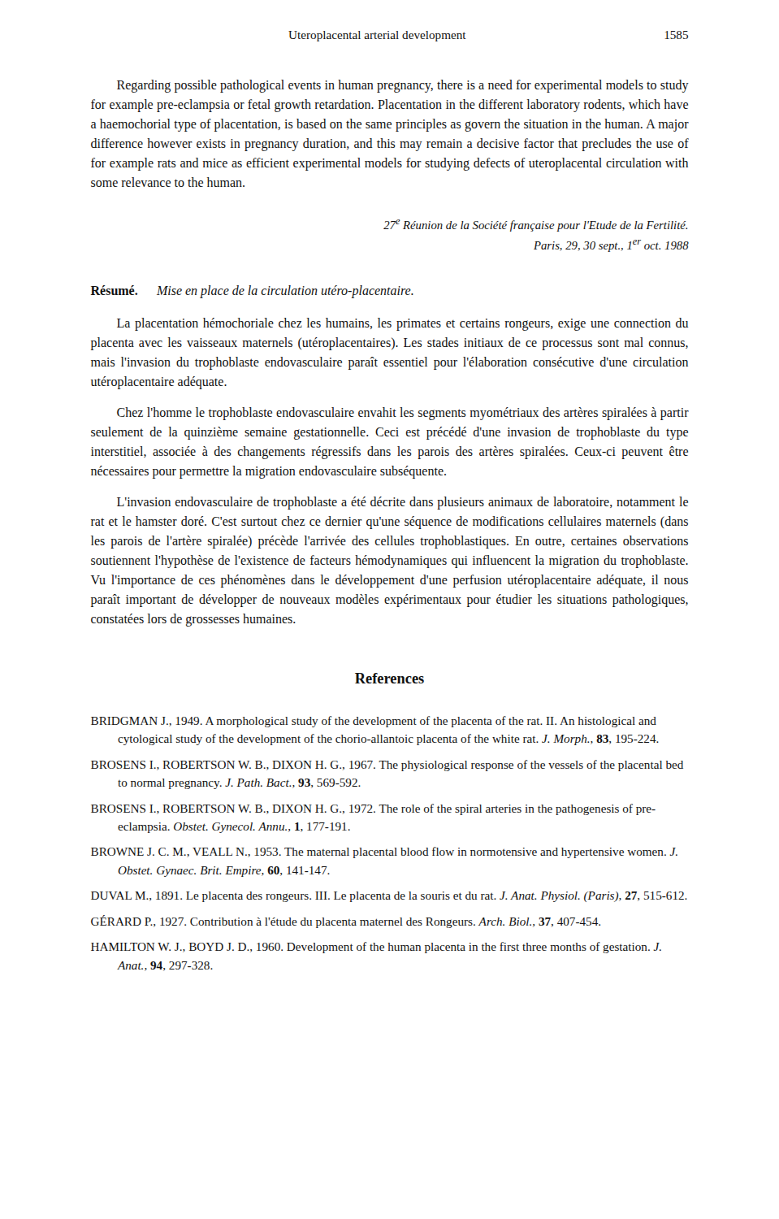Uteroplacental arterial development 1585
Regarding possible pathological events in human pregnancy, there is a need for experimental models to study for example pre-eclampsia or fetal growth retardation. Placentation in the different laboratory rodents, which have a haemochorial type of placentation, is based on the same principles as govern the situation in the human. A major difference however exists in pregnancy duration, and this may remain a decisive factor that precludes the use of for example rats and mice as efficient experimental models for studying defects of uteroplacental circulation with some relevance to the human.
27e Réunion de la Société française pour l'Etude de la Fertilité. Paris, 29, 30 sept., 1er oct. 1988
Résumé. Mise en place de la circulation utéro-placentaire.
La placentation hémochoriale chez les humains, les primates et certains rongeurs, exige une connection du placenta avec les vaisseaux maternels (utéroplacentaires). Les stades initiaux de ce processus sont mal connus, mais l'invasion du trophoblaste endovasculaire paraît essentiel pour l'élaboration consécutive d'une circulation utéroplacentaire adéquate.
Chez l'homme le trophoblaste endovasculaire envahit les segments myométriaux des artères spiralées à partir seulement de la quinzième semaine gestationnelle. Ceci est précédé d'une invasion de trophoblaste du type interstitiel, associée à des changements régressifs dans les parois des artères spiralées. Ceux-ci peuvent être nécessaires pour permettre la migration endovasculaire subséquente.
L'invasion endovasculaire de trophoblaste a été décrite dans plusieurs animaux de laboratoire, notamment le rat et le hamster doré. C'est surtout chez ce dernier qu'une séquence de modifications cellulaires maternels (dans les parois de l'artère spiralée) précède l'arrivée des cellules trophoblastiques. En outre, certaines observations soutiennent l'hypothèse de l'existence de facteurs hémodynamiques qui influencent la migration du trophoblaste. Vu l'importance de ces phénomènes dans le développement d'une perfusion utéroplacentaire adéquate, il nous paraît important de développer de nouveaux modèles expérimentaux pour étudier les situations pathologiques, constatées lors de grossesses humaines.
References
BRIDGMAN J., 1949. A morphological study of the development of the placenta of the rat. II. An histological and cytological study of the development of the chorio-allantoic placenta of the white rat. J. Morph., 83, 195-224.
BROSENS I., ROBERTSON W. B., DIXON H. G., 1967. The physiological response of the vessels of the placental bed to normal pregnancy. J. Path. Bact., 93, 569-592.
BROSENS I., ROBERTSON W. B., DIXON H. G., 1972. The role of the spiral arteries in the pathogenesis of pre-eclampsia. Obstet. Gynecol. Annu., 1, 177-191.
BROWNE J. C. M., VEALL N., 1953. The maternal placental blood flow in normotensive and hypertensive women. J. Obstet. Gynaec. Brit. Empire, 60, 141-147.
DUVAL M., 1891. Le placenta des rongeurs. III. Le placenta de la souris et du rat. J. Anat. Physiol. (Paris), 27, 515-612.
GÉRARD P., 1927. Contribution à l'étude du placenta maternel des Rongeurs. Arch. Biol., 37, 407-454.
HAMILTON W. J., BOYD J. D., 1960. Development of the human placenta in the first three months of gestation. J. Anat., 94, 297-328.